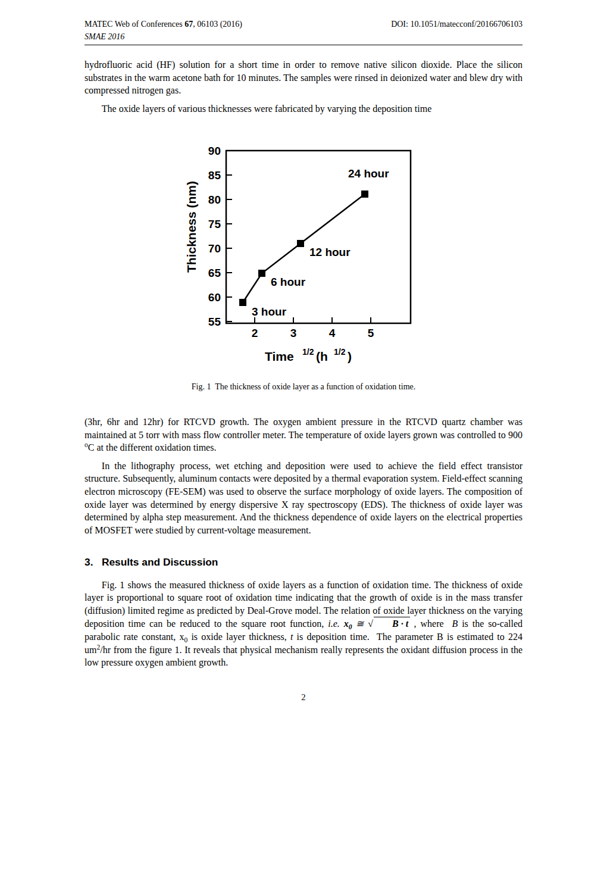MATEC Web of Conferences 67, 06103 (2016)
SMAE 2016
DOI: 10.1051/matecconf/20166706103
hydrofluoric acid (HF) solution for a short time in order to remove native silicon dioxide. Place the silicon substrates in the warm acetone bath for 10 minutes. The samples were rinsed in deionized water and blew dry with compressed nitrogen gas.
The oxide layers of various thicknesses were fabricated by varying the deposition time
90 85 80 75 70 65 60 55 2 3 4 5 Thickness (nm) Time 1/2 (h 1/2 ) 3 hour 6 hour 12 hour 24 hour
Fig. 1 The thickness of oxide layer as a function of oxidation time.
(3hr, 6hr and 12hr) for RTCVD growth. The oxygen ambient pressure in the RTCVD quartz chamber was maintained at 5 torr with mass flow controller meter. The temperature of oxide layers grown was controlled to 900 oC at the different oxidation times.
In the lithography process, wet etching and deposition were used to achieve the field effect transistor structure. Subsequently, aluminum contacts were deposited by a thermal evaporation system. Field-effect scanning electron microscopy (FE-SEM) was used to observe the surface morphology of oxide layers. The composition of oxide layer was determined by energy dispersive X ray spectroscopy (EDS). The thickness of oxide layer was determined by alpha step measurement. And the thickness dependence of oxide layers on the electrical properties of MOSFET were studied by current-voltage measurement.
3. Results and Discussion
Fig. 1 shows the measured thickness of oxide layers as a function of oxidation time. The thickness of oxide layer is proportional to square root of oxidation time indicating that the growth of oxide is in the mass transfer (diffusion) limited regime as predicted by Deal-Grove model. The relation of oxide layer thickness on the varying deposition time can be reduced to the square root function, i.e. x0 ≅ √B · t , where B is the so-called parabolic rate constant, x0 is oxide layer thickness, t is deposition time. The parameter B is estimated to 224 um2/hr from the figure 1. It reveals that physical mechanism really represents the oxidant diffusion process in the low pressure oxygen ambient growth.
2